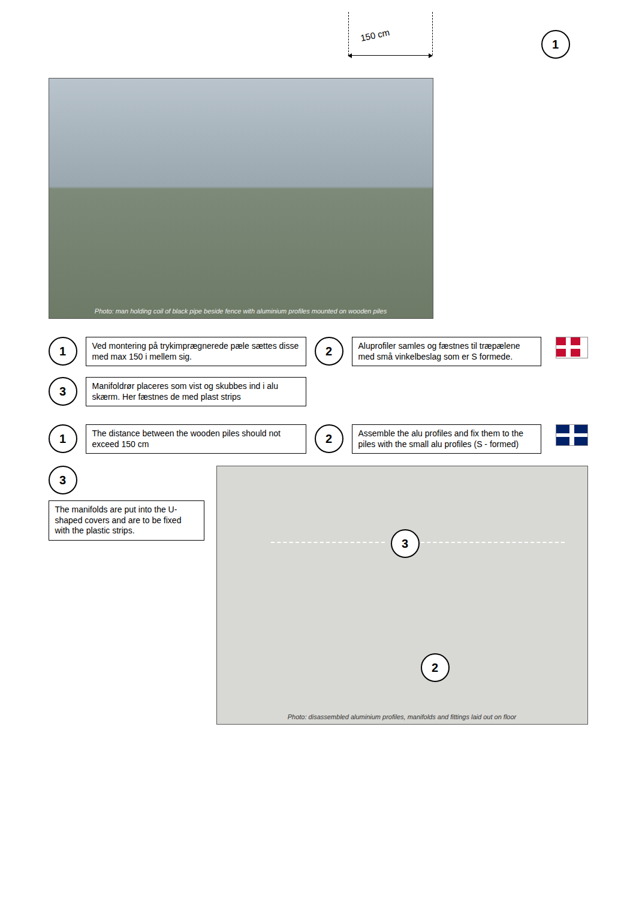150 cm
1
Photo: man holding coil of black pipe beside fence with aluminium profiles mounted on wooden piles
1
Ved montering på trykimprægnerede pæle sættes disse med max 150 i mellem sig.
2
Aluprofiler samles og fæstnes til træpælene med små vinkelbeslag som er S formede.
3
Manifoldrør placeres som vist og skubbes ind i alu skærm. Her fæstnes de med plast strips
1
The distance between the wooden piles should not exceed 150 cm
2
Assemble the alu profiles and fix them to the piles with the small alu profiles (S - formed)
3
The manifolds are put into the U-shaped covers and are to be fixed with the plastic strips.
3
2
Photo: disassembled aluminium profiles, manifolds and fittings laid out on floor